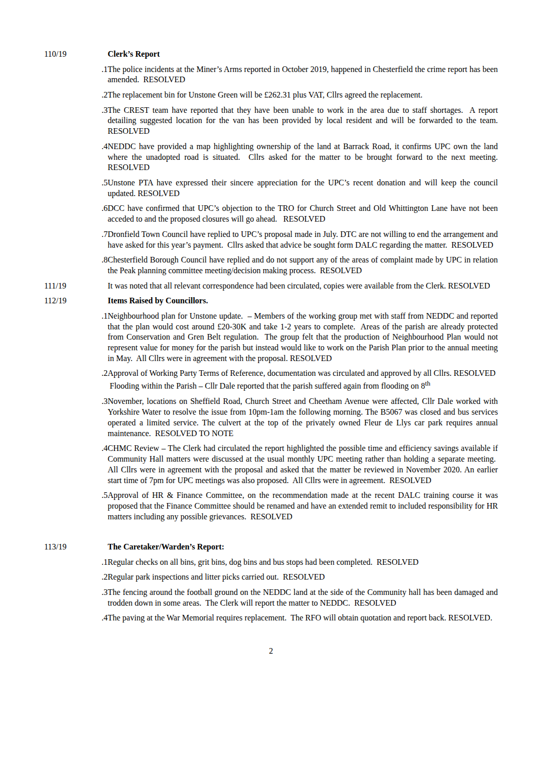| 110/19 | | Clerk’s Report |
| | .1 | The police incidents at the Miner’s Arms reported in October 2019, happened in Chesterfield the crime report has been amended. RESOLVED |
| | .2 | The replacement bin for Unstone Green will be £262.31 plus VAT, Cllrs agreed the replacement. |
| | .3 | The CREST team have reported that they have been unable to work in the area due to staff shortages. A report detailing suggested location for the van has been provided by local resident and will be forwarded to the team. RESOLVED |
| | .4 | NEDDC have provided a map highlighting ownership of the land at Barrack Road, it confirms UPC own the land where the unadopted road is situated. Cllrs asked for the matter to be brought forward to the next meeting. RESOLVED |
| | .5 | Unstone PTA have expressed their sincere appreciation for the UPC’s recent donation and will keep the council updated. RESOLVED |
| | .6 | DCC have confirmed that UPC’s objection to the TRO for Church Street and Old Whittington Lane have not been acceded to and the proposed closures will go ahead. RESOLVED |
| | .7 | Dronfield Town Council have replied to UPC’s proposal made in July. DTC are not willing to end the arrangement and have asked for this year’s payment. Cllrs asked that advice be sought form DALC regarding the matter. RESOLVED |
| | .8 | Chesterfield Borough Council have replied and do not support any of the areas of complaint made by UPC in relation the Peak planning committee meeting/decision making process. RESOLVED |
| 111/19 | | It was noted that all relevant correspondence had been circulated, copies were available from the Clerk. RESOLVED |
| 112/19 | | Items Raised by Councillors. |
| | .1 | Neighbourhood plan for Unstone update. – Members of the working group met with staff from NEDDC and reported that the plan would cost around £20-30K and take 1-2 years to complete. Areas of the parish are already protected from Conservation and Gren Belt regulation. The group felt that the production of Neighbourhood Plan would not represent value for money for the parish but instead would like to work on the Parish Plan prior to the annual meeting in May. All Cllrs were in agreement with the proposal. RESOLVED |
| | .2 | Approval of Working Party Terms of Reference, documentation was circulated and approved by all Cllrs. RESOLVED Flooding within the Parish – Cllr Dale reported that the parish suffered again from flooding on 8 th |
| | .3 | November, locations on Sheffield Road, Church Street and Cheetham Avenue were affected, Cllr Dale worked with Yorkshire Water to resolve the issue from 10pm-1am the following morning. The B5067 was closed and bus services operated a limited service. The culvert at the top of the privately owned Fleur de Llys car park requires annual maintenance. RESOLVED TO NOTE |
| | .4 | CHMC Review – The Clerk had circulated the report highlighted the possible time and efficiency savings available if Community Hall matters were discussed at the usual monthly UPC meeting rather than holding a separate meeting. All Cllrs were in agreement with the proposal and asked that the matter be reviewed in November 2020. An earlier start time of 7pm for UPC meetings was also proposed. All Cllrs were in agreement. RESOLVED |
| | .5 | Approval of HR & Finance Committee, on the recommendation made at the recent DALC training course it was proposed that the Finance Committee should be renamed and have an extended remit to included responsibility for HR matters including any possible grievances. RESOLVED |
| 113/19 | | The Caretaker/Warden’s Report: |
| | .1 | Regular checks on all bins, grit bins, dog bins and bus stops had been completed. RESOLVED |
| | .2 | Regular park inspections and litter picks carried out. RESOLVED |
| | .3 | The fencing around the football ground on the NEDDC land at the side of the Community hall has been damaged and trodden down in some areas. The Clerk will report the matter to NEDDC. RESOLVED |
| | .4 | The paving at the War Memorial requires replacement. The RFO will obtain quotation and report back. RESOLVED. |
2